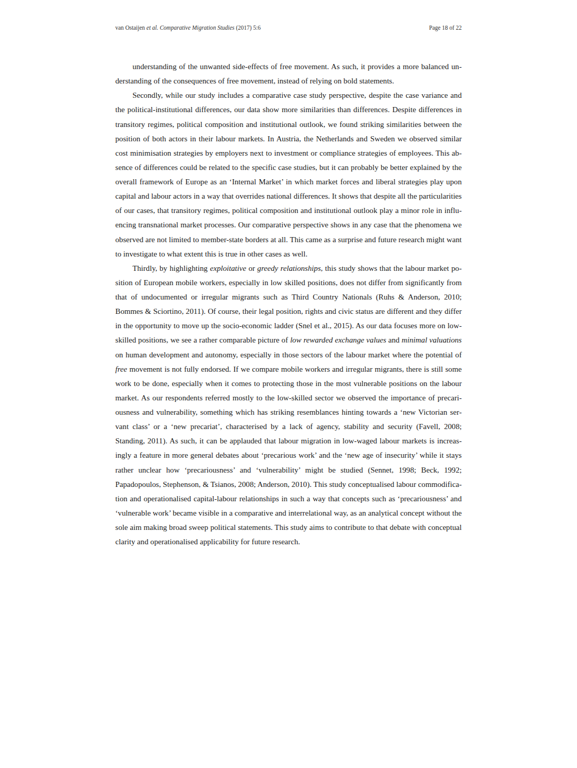van Ostaijen et al. Comparative Migration Studies (2017) 5:6 Page 18 of 22
understanding of the unwanted side-effects of free movement. As such, it provides a more balanced understanding of the consequences of free movement, instead of relying on bold statements.
Secondly, while our study includes a comparative case study perspective, despite the case variance and the political-institutional differences, our data show more similarities than differences. Despite differences in transitory regimes, political composition and institutional outlook, we found striking similarities between the position of both actors in their labour markets. In Austria, the Netherlands and Sweden we observed similar cost minimisation strategies by employers next to investment or compliance strategies of employees. This absence of differences could be related to the specific case studies, but it can probably be better explained by the overall framework of Europe as an ‘Internal Market’ in which market forces and liberal strategies play upon capital and labour actors in a way that overrides national differences. It shows that despite all the particularities of our cases, that transitory regimes, political composition and institutional outlook play a minor role in influencing transnational market processes. Our comparative perspective shows in any case that the phenomena we observed are not limited to member-state borders at all. This came as a surprise and future research might want to investigate to what extent this is true in other cases as well.
Thirdly, by highlighting exploitative or greedy relationships, this study shows that the labour market position of European mobile workers, especially in low skilled positions, does not differ from significantly from that of undocumented or irregular migrants such as Third Country Nationals (Ruhs & Anderson, 2010; Bommes & Sciortino, 2011). Of course, their legal position, rights and civic status are different and they differ in the opportunity to move up the socio-economic ladder (Snel et al., 2015). As our data focuses more on low-skilled positions, we see a rather comparable picture of low rewarded exchange values and minimal valuations on human development and autonomy, especially in those sectors of the labour market where the potential of free movement is not fully endorsed. If we compare mobile workers and irregular migrants, there is still some work to be done, especially when it comes to protecting those in the most vulnerable positions on the labour market. As our respondents referred mostly to the low-skilled sector we observed the importance of precariousness and vulnerability, something which has striking resemblances hinting towards a ‘new Victorian servant class’ or a ‘new precariat’, characterised by a lack of agency, stability and security (Favell, 2008; Standing, 2011). As such, it can be applauded that labour migration in low-waged labour markets is increasingly a feature in more general debates about ‘precarious work’ and the ‘new age of insecurity’ while it stays rather unclear how ‘precariousness’ and ‘vulnerability’ might be studied (Sennet, 1998; Beck, 1992; Papadopoulos, Stephenson, & Tsianos, 2008; Anderson, 2010). This study conceptualised labour commodification and operationalised capital-labour relationships in such a way that concepts such as ‘precariousness’ and ‘vulnerable work’ became visible in a comparative and interrelational way, as an analytical concept without the sole aim making broad sweep political statements. This study aims to contribute to that debate with conceptual clarity and operationalised applicability for future research.